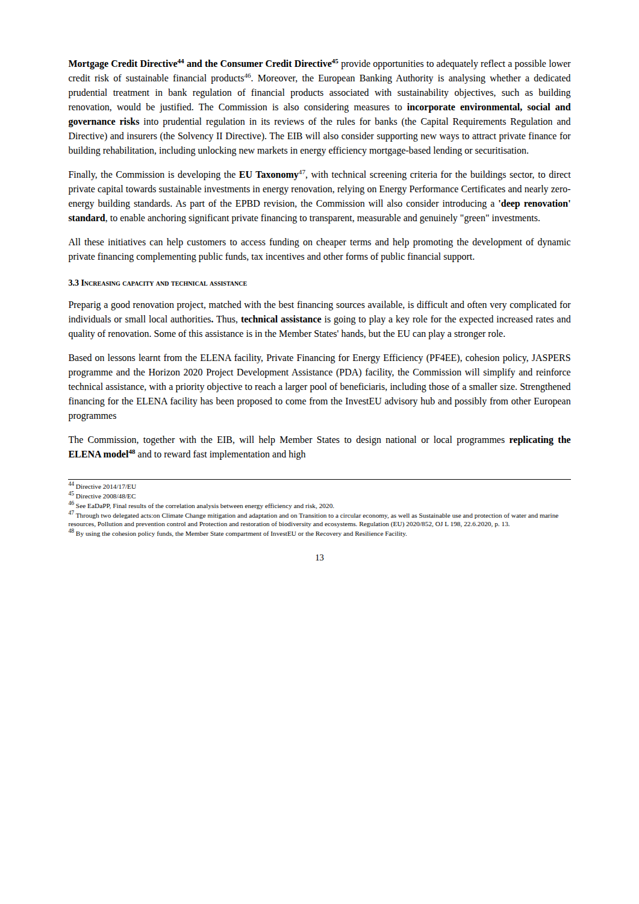Mortgage Credit Directive44 and the Consumer Credit Directive45 provide opportunities to adequately reflect a possible lower credit risk of sustainable financial products46. Moreover, the European Banking Authority is analysing whether a dedicated prudential treatment in bank regulation of financial products associated with sustainability objectives, such as building renovation, would be justified. The Commission is also considering measures to incorporate environmental, social and governance risks into prudential regulation in its reviews of the rules for banks (the Capital Requirements Regulation and Directive) and insurers (the Solvency II Directive). The EIB will also consider supporting new ways to attract private finance for building rehabilitation, including unlocking new markets in energy efficiency mortgage-based lending or securitisation.
Finally, the Commission is developing the EU Taxonomy47, with technical screening criteria for the buildings sector, to direct private capital towards sustainable investments in energy renovation, relying on Energy Performance Certificates and nearly zero-energy building standards. As part of the EPBD revision, the Commission will also consider introducing a 'deep renovation' standard, to enable anchoring significant private financing to transparent, measurable and genuinely "green" investments.
All these initiatives can help customers to access funding on cheaper terms and help promoting the development of dynamic private financing complementing public funds, tax incentives and other forms of public financial support.
3.3 Increasing capacity and technical assistance
Preparig a good renovation project, matched with the best financing sources available, is difficult and often very complicated for individuals or small local authorities. Thus, technical assistance is going to play a key role for the expected increased rates and quality of renovation. Some of this assistance is in the Member States' hands, but the EU can play a stronger role.
Based on lessons learnt from the ELENA facility, Private Financing for Energy Efficiency (PF4EE), cohesion policy, JASPERS programme and the Horizon 2020 Project Development Assistance (PDA) facility, the Commission will simplify and reinforce technical assistance, with a priority objective to reach a larger pool of beneficiaris, including those of a smaller size. Strengthened financing for the ELENA facility has been proposed to come from the InvestEU advisory hub and possibly from other European programmes
The Commission, together with the EIB, will help Member States to design national or local programmes replicating the ELENA model48 and to reward fast implementation and high
44 Directive 2014/17/EU
45 Directive 2008/48/EC
46 See EaDaPP, Final results of the correlation analysis between energy efficiency and risk, 2020.
47 Through two delegated acts:on Climate Change mitigation and adaptation and on Transition to a circular economy, as well as Sustainable use and protection of water and marine resources, Pollution and prevention control and Protection and restoration of biodiversity and ecosystems. Regulation (EU) 2020/852, OJ L 198, 22.6.2020, p. 13.
48 By using the cohesion policy funds, the Member State compartment of InvestEU or the Recovery and Resilience Facility.
13